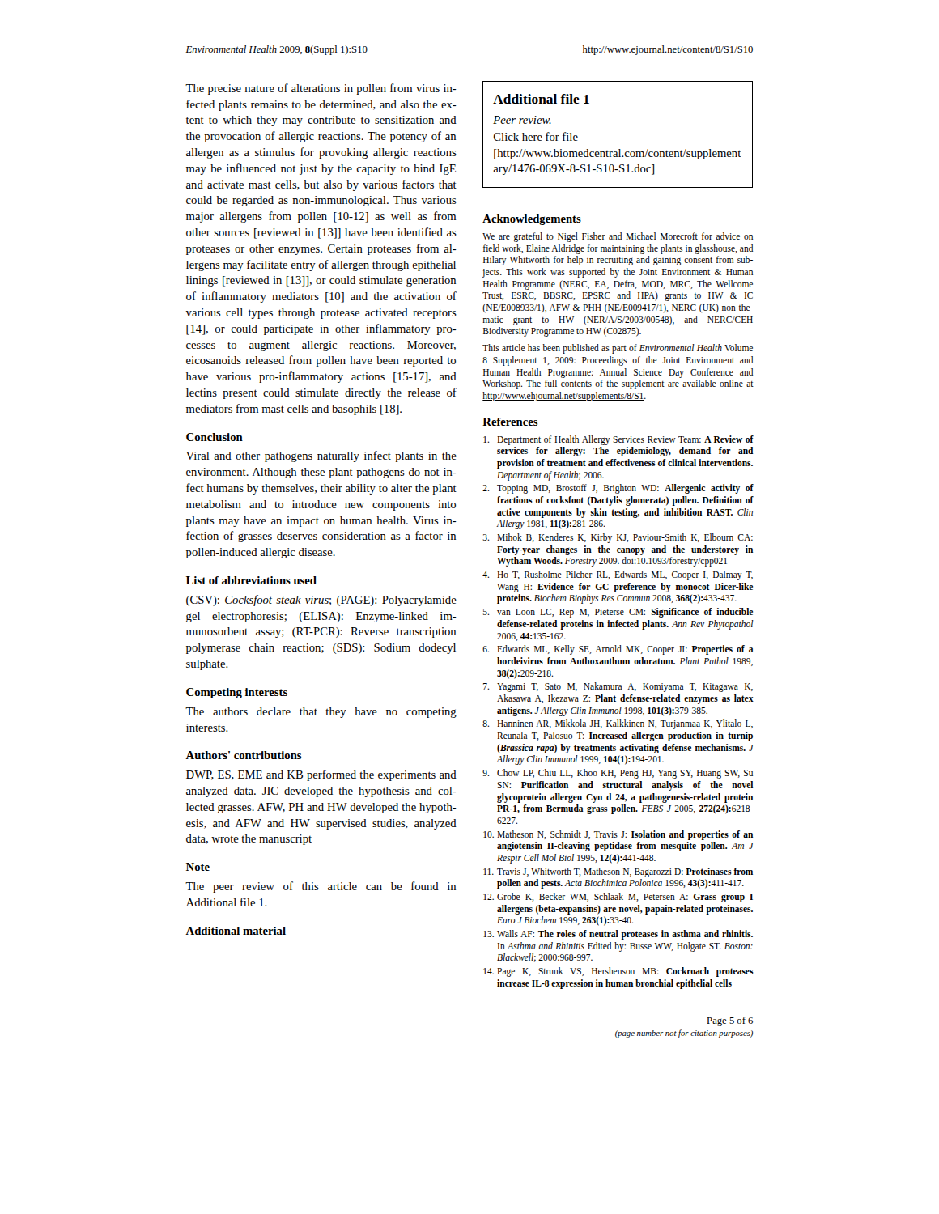Environmental Health 2009, 8(Suppl 1):S10
http://www.ejournal.net/content/8/S1/S10
The precise nature of alterations in pollen from virus infected plants remains to be determined, and also the extent to which they may contribute to sensitization and the provocation of allergic reactions. The potency of an allergen as a stimulus for provoking allergic reactions may be influenced not just by the capacity to bind IgE and activate mast cells, but also by various factors that could be regarded as non-immunological. Thus various major allergens from pollen [10-12] as well as from other sources [reviewed in [13]] have been identified as proteases or other enzymes. Certain proteases from allergens may facilitate entry of allergen through epithelial linings [reviewed in [13]], or could stimulate generation of inflammatory mediators [10] and the activation of various cell types through protease activated receptors [14], or could participate in other inflammatory processes to augment allergic reactions. Moreover, eicosanoids released from pollen have been reported to have various pro-inflammatory actions [15-17], and lectins present could stimulate directly the release of mediators from mast cells and basophils [18].
Conclusion
Viral and other pathogens naturally infect plants in the environment. Although these plant pathogens do not infect humans by themselves, their ability to alter the plant metabolism and to introduce new components into plants may have an impact on human health. Virus infection of grasses deserves consideration as a factor in pollen-induced allergic disease.
List of abbreviations used
(CSV): Cocksfoot steak virus; (PAGE): Polyacrylamide gel electrophoresis; (ELISA): Enzyme-linked immunosorbent assay; (RT-PCR): Reverse transcription polymerase chain reaction; (SDS): Sodium dodecyl sulphate.
Competing interests
The authors declare that they have no competing interests.
Authors' contributions
DWP, ES, EME and KB performed the experiments and analyzed data. JIC developed the hypothesis and collected grasses. AFW, PH and HW developed the hypothesis, and AFW and HW supervised studies, analyzed data, wrote the manuscript
Note
The peer review of this article can be found in Additional file 1.
Additional material
Additional file 1
Peer review.
Click here for file
[http://www.biomedcentral.com/content/supplementary/1476-069X-8-S1-S10-S1.doc]
Acknowledgements
We are grateful to Nigel Fisher and Michael Morecroft for advice on field work, Elaine Aldridge for maintaining the plants in glasshouse, and Hilary Whitworth for help in recruiting and gaining consent from subjects. This work was supported by the Joint Environment & Human Health Programme (NERC, EA, Defra, MOD, MRC, The Wellcome Trust, ESRC, BBSRC, EPSRC and HPA) grants to HW & IC (NE/E008933/1), AFW & PHH (NE/E009417/1), NERC (UK) non-thematic grant to HW (NER/A/S/2003/00548), and NERC/CEH Biodiversity Programme to HW (C02875).
This article has been published as part of Environmental Health Volume 8 Supplement 1, 2009: Proceedings of the Joint Environment and Human Health Programme: Annual Science Day Conference and Workshop. The full contents of the supplement are available online at http://www.ehjournal.net/supplements/8/S1.
References
Department of Health Allergy Services Review Team: A Review of services for allergy: The epidemiology, demand for and provision of treatment and effectiveness of clinical interventions. Department of Health; 2006.
Topping MD, Brostoff J, Brighton WD: Allergenic activity of fractions of cocksfoot (Dactylis glomerata) pollen. Definition of active components by skin testing, and inhibition RAST. Clin Allergy 1981, 11(3): 281-286.
Mihok B, Kenderes K, Kirby KJ, Paviour-Smith K, Elbourn CA: Forty-year changes in the canopy and the understorey in Wytham Woods. Forestry 2009. doi:10.1093/forestry/cpp021
Ho T, Rusholme Pilcher RL, Edwards ML, Cooper I, Dalmay T, Wang H: Evidence for GC preference by monocot Dicer-like proteins. Biochem Biophys Res Commun 2008, 368(2): 433-437.
van Loon LC, Rep M, Pieterse CM: Significance of inducible defense-related proteins in infected plants. Ann Rev Phytopathol 2006, 44: 135-162.
Edwards ML, Kelly SE, Arnold MK, Cooper JI: Properties of a hordeivirus from Anthoxanthum odoratum. Plant Pathol 1989, 38(2): 209-218.
Yagami T, Sato M, Nakamura A, Komiyama T, Kitagawa K, Akasawa A, Ikezawa Z: Plant defense-related enzymes as latex antigens. J Allergy Clin Immunol 1998, 101(3): 379-385.
Hanninen AR, Mikkola JH, Kalkkinen N, Turjanmaa K, Ylitalo L, Reunala T, Palosuo T: Increased allergen production in turnip (Brassica rapa) by treatments activating defense mechanisms. J Allergy Clin Immunol 1999, 104(1): 194-201.
Chow LP, Chiu LL, Khoo KH, Peng HJ, Yang SY, Huang SW, Su SN: Purification and structural analysis of the novel glycoprotein allergen Cyn d 24, a pathogenesis-related protein PR-1, from Bermuda grass pollen. FEBS J 2005, 272(24): 6218-6227.
Matheson N, Schmidt J, Travis J: Isolation and properties of an angiotensin II-cleaving peptidase from mesquite pollen. Am J Respir Cell Mol Biol 1995, 12(4): 441-448.
Travis J, Whitworth T, Matheson N, Bagarozzi D: Proteinases from pollen and pests. Acta Biochimica Polonica 1996, 43(3): 411-417.
Grobe K, Becker WM, Schlaak M, Petersen A: Grass group I allergens (beta-expansins) are novel, papain-related proteinases. Euro J Biochem 1999, 263(1): 33-40.
Walls AF: The roles of neutral proteases in asthma and rhinitis. In Asthma and Rhinitis Edited by: Busse WW, Holgate ST. Boston: Blackwell; 2000:968-997.
Page K, Strunk VS, Hershenson MB: Cockroach proteases increase IL-8 expression in human bronchial epithelial cells
Page 5 of 6
(page number not for citation purposes)